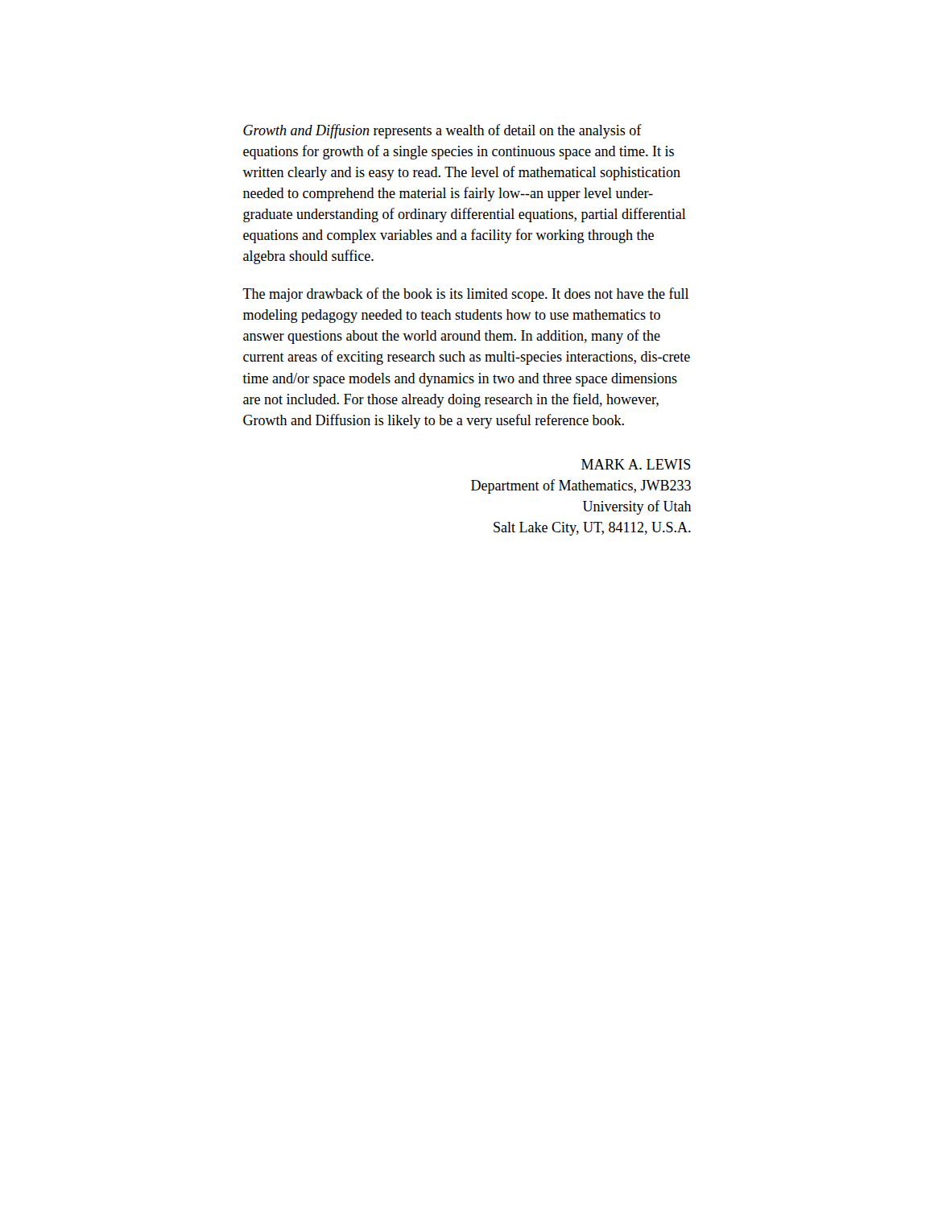Growth and Diffusion represents a wealth of detail on the analysis of equations for growth of a single species in continuous space and time. It is written clearly and is easy to read. The level of mathematical sophistication needed to comprehend the material is fairly low--an upper level under- graduate understanding of ordinary differential equations, partial differential equations and complex variables and a facility for working through the algebra should suffice.
The major drawback of the book is its limited scope. It does not have the full modeling pedagogy needed to teach students how to use mathematics to answer questions about the world around them. In addition, many of the current areas of exciting research such as multi-species interactions, dis-crete time and/or space models and dynamics in two and three space dimensions are not included. For those already doing research in the field, however, Growth and Diffusion is likely to be a very useful reference book.
MARK A. LEWIS
Department of Mathematics, JWB233
University of Utah
Salt Lake City, UT, 84112, U.S.A.